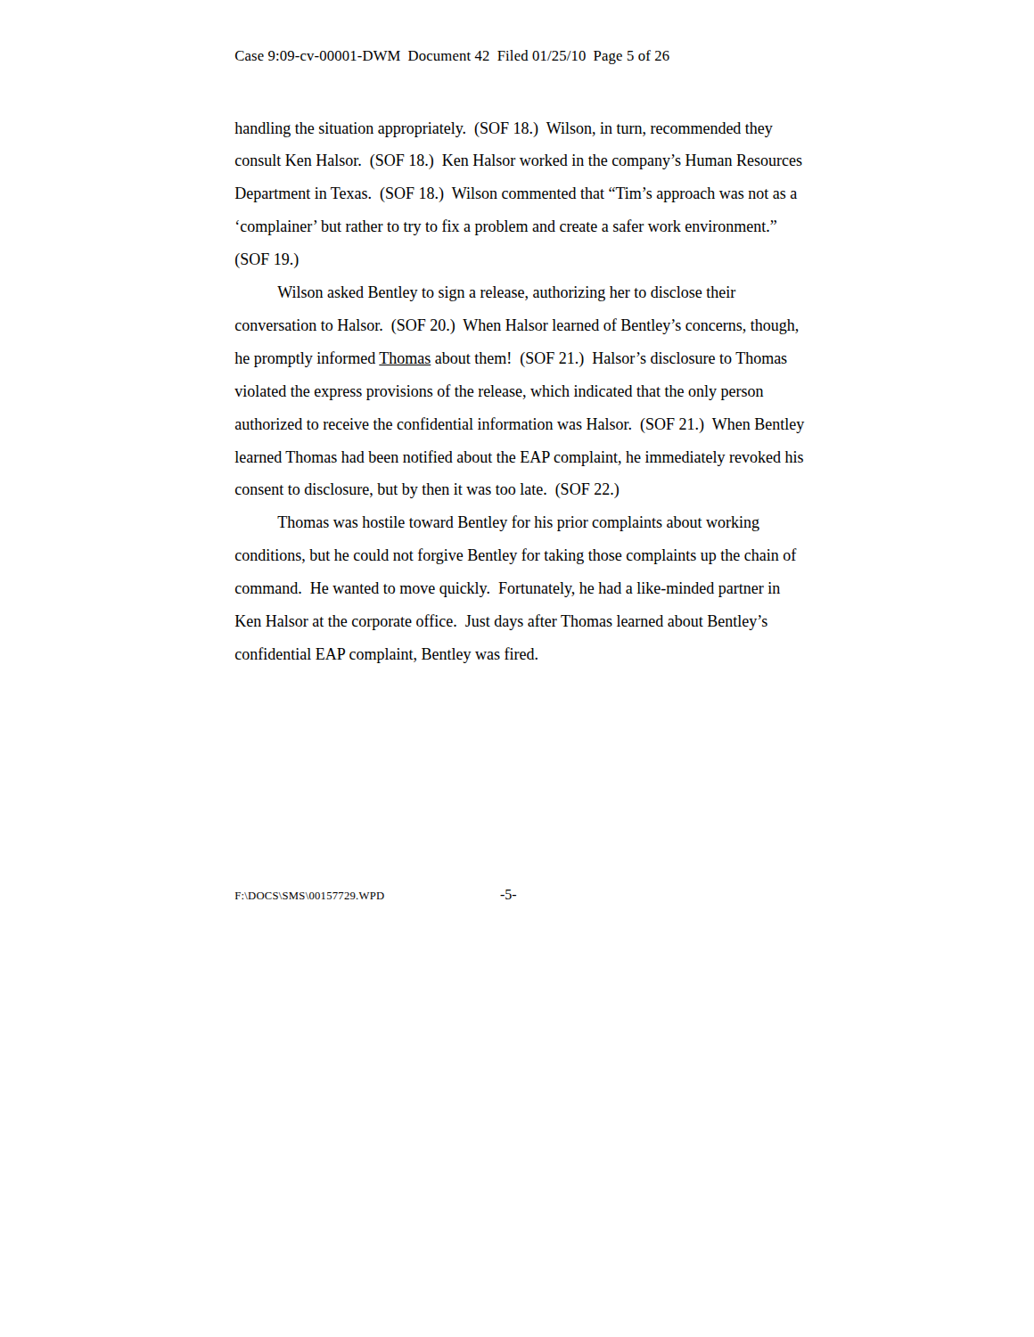Case 9:09-cv-00001-DWM Document 42 Filed 01/25/10 Page 5 of 26
handling the situation appropriately. (SOF 18.) Wilson, in turn, recommended they consult Ken Halsor. (SOF 18.) Ken Halsor worked in the company’s Human Resources Department in Texas. (SOF 18.) Wilson commented that “Tim’s approach was not as a ‘complainer’ but rather to try to fix a problem and create a safer work environment.” (SOF 19.)
Wilson asked Bentley to sign a release, authorizing her to disclose their conversation to Halsor. (SOF 20.) When Halsor learned of Bentley’s concerns, though, he promptly informed Thomas about them! (SOF 21.) Halsor’s disclosure to Thomas violated the express provisions of the release, which indicated that the only person authorized to receive the confidential information was Halsor. (SOF 21.) When Bentley learned Thomas had been notified about the EAP complaint, he immediately revoked his consent to disclosure, but by then it was too late. (SOF 22.)
Thomas was hostile toward Bentley for his prior complaints about working conditions, but he could not forgive Bentley for taking those complaints up the chain of command. He wanted to move quickly. Fortunately, he had a like-minded partner in Ken Halsor at the corporate office. Just days after Thomas learned about Bentley’s confidential EAP complaint, Bentley was fired.
F:\DOCS\SMS\00157729.WPD -5-